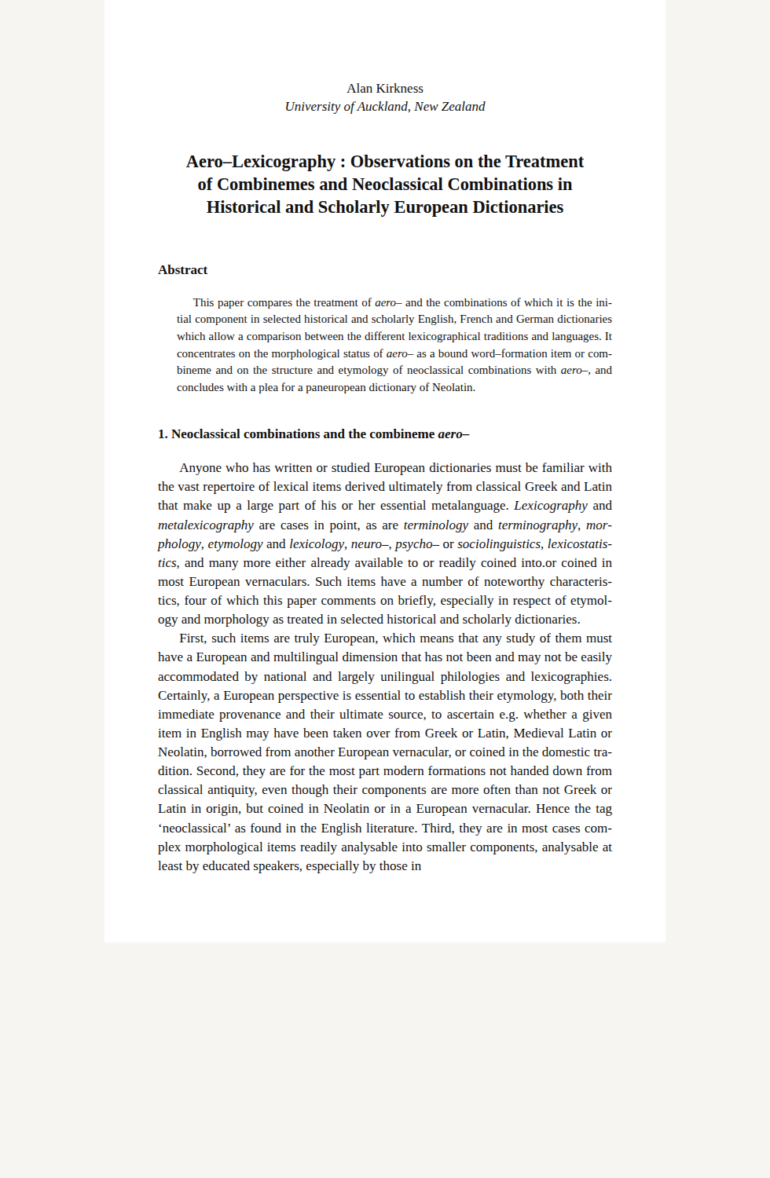Alan Kirkness
University of Auckland, New Zealand
Aero–Lexicography : Observations on the Treatment
of Combinemes and Neoclassical Combinations in
Historical and Scholarly European Dictionaries
Abstract
This paper compares the treatment of aero– and the combinations of which it is the initial component in selected historical and scholarly English, French and German dictionaries which allow a comparison between the different lexicographical traditions and languages. It concentrates on the morphological status of aero– as a bound word–formation item or combineme and on the structure and etymology of neoclassical combinations with aero–, and concludes with a plea for a paneuropean dictionary of Neolatin.
1. Neoclassical combinations and the combineme aero–
Anyone who has written or studied European dictionaries must be familiar with the vast repertoire of lexical items derived ultimately from classical Greek and Latin that make up a large part of his or her essential metalanguage. Lexicography and metalexicography are cases in point, as are terminology and terminography, morphology, etymology and lexicology, neuro–, psycho– or sociolinguistics, lexicostatistics, and many more either already available to or readily coined into.or coined in most European vernaculars. Such items have a number of noteworthy characteristics, four of which this paper comments on briefly, especially in respect of etymology and morphology as treated in selected historical and scholarly dictionaries.
First, such items are truly European, which means that any study of them must have a European and multilingual dimension that has not been and may not be easily accommodated by national and largely unilingual philologies and lexicographies. Certainly, a European perspective is essential to establish their etymology, both their immediate provenance and their ultimate source, to ascertain e.g. whether a given item in English may have been taken over from Greek or Latin, Medieval Latin or Neolatin, borrowed from another European vernacular, or coined in the domestic tradition. Second, they are for the most part modern formations not handed down from classical antiquity, even though their components are more often than not Greek or Latin in origin, but coined in Neolatin or in a European vernacular. Hence the tag ‘neoclassical’ as found in the English literature. Third, they are in most cases complex morphological items readily analysable into smaller components, analysable at least by educated speakers, especially by those in